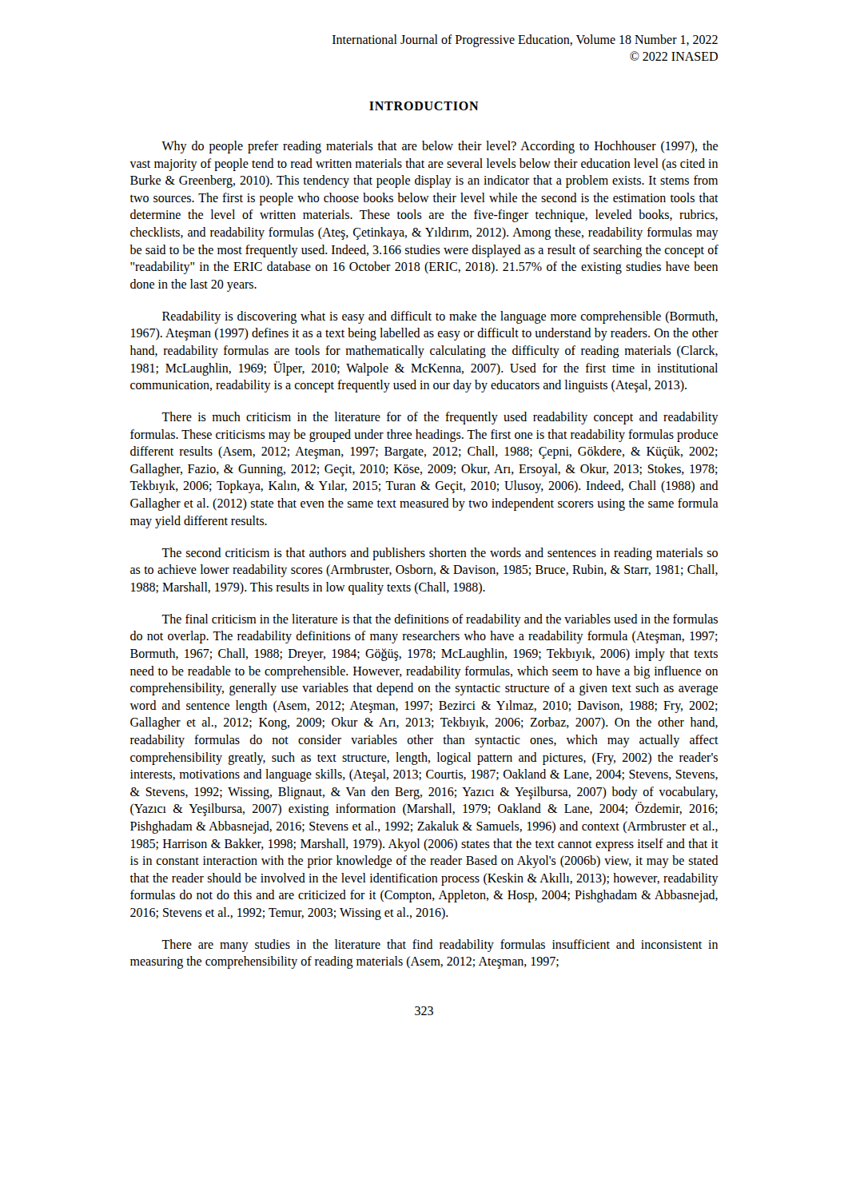International Journal of Progressive Education, Volume 18 Number 1, 2022
© 2022 INASED
INTRODUCTION
Why do people prefer reading materials that are below their level? According to Hochhouser (1997), the vast majority of people tend to read written materials that are several levels below their education level (as cited in Burke & Greenberg, 2010). This tendency that people display is an indicator that a problem exists. It stems from two sources. The first is people who choose books below their level while the second is the estimation tools that determine the level of written materials. These tools are the five-finger technique, leveled books, rubrics, checklists, and readability formulas (Ateş, Çetinkaya, & Yıldırım, 2012). Among these, readability formulas may be said to be the most frequently used. Indeed, 3.166 studies were displayed as a result of searching the concept of "readability" in the ERIC database on 16 October 2018 (ERIC, 2018). 21.57% of the existing studies have been done in the last 20 years.
Readability is discovering what is easy and difficult to make the language more comprehensible (Bormuth, 1967). Ateşman (1997) defines it as a text being labelled as easy or difficult to understand by readers. On the other hand, readability formulas are tools for mathematically calculating the difficulty of reading materials (Clarck, 1981; McLaughlin, 1969; Ülper, 2010; Walpole & McKenna, 2007). Used for the first time in institutional communication, readability is a concept frequently used in our day by educators and linguists (Ateşal, 2013).
There is much criticism in the literature for of the frequently used readability concept and readability formulas. These criticisms may be grouped under three headings. The first one is that readability formulas produce different results (Asem, 2012; Ateşman, 1997; Bargate, 2012; Chall, 1988; Çepni, Gökdere, & Küçük, 2002; Gallagher, Fazio, & Gunning, 2012; Geçit, 2010; Köse, 2009; Okur, Arı, Ersoyal, & Okur, 2013; Stokes, 1978; Tekbıyık, 2006; Topkaya, Kalın, & Yılar, 2015; Turan & Geçit, 2010; Ulusoy, 2006). Indeed, Chall (1988) and Gallagher et al. (2012) state that even the same text measured by two independent scorers using the same formula may yield different results.
The second criticism is that authors and publishers shorten the words and sentences in reading materials so as to achieve lower readability scores (Armbruster, Osborn, & Davison, 1985; Bruce, Rubin, & Starr, 1981; Chall, 1988; Marshall, 1979). This results in low quality texts (Chall, 1988).
The final criticism in the literature is that the definitions of readability and the variables used in the formulas do not overlap. The readability definitions of many researchers who have a readability formula (Ateşman, 1997; Bormuth, 1967; Chall, 1988; Dreyer, 1984; Göğüş, 1978; McLaughlin, 1969; Tekbıyık, 2006) imply that texts need to be readable to be comprehensible. However, readability formulas, which seem to have a big influence on comprehensibility, generally use variables that depend on the syntactic structure of a given text such as average word and sentence length (Asem, 2012; Ateşman, 1997; Bezirci & Yılmaz, 2010; Davison, 1988; Fry, 2002; Gallagher et al., 2012; Kong, 2009; Okur & Arı, 2013; Tekbıyık, 2006; Zorbaz, 2007). On the other hand, readability formulas do not consider variables other than syntactic ones, which may actually affect comprehensibility greatly, such as text structure, length, logical pattern and pictures, (Fry, 2002) the reader's interests, motivations and language skills, (Ateşal, 2013; Courtis, 1987; Oakland & Lane, 2004; Stevens, Stevens, & Stevens, 1992; Wissing, Blignaut, & Van den Berg, 2016; Yazıcı & Yeşilbursa, 2007) body of vocabulary, (Yazıcı & Yeşilbursa, 2007) existing information (Marshall, 1979; Oakland & Lane, 2004; Özdemir, 2016; Pishghadam & Abbasnejad, 2016; Stevens et al., 1992; Zakaluk & Samuels, 1996) and context (Armbruster et al., 1985; Harrison & Bakker, 1998; Marshall, 1979). Akyol (2006) states that the text cannot express itself and that it is in constant interaction with the prior knowledge of the reader Based on Akyol's (2006b) view, it may be stated that the reader should be involved in the level identification process (Keskin & Akıllı, 2013); however, readability formulas do not do this and are criticized for it (Compton, Appleton, & Hosp, 2004; Pishghadam & Abbasnejad, 2016; Stevens et al., 1992; Temur, 2003; Wissing et al., 2016).
There are many studies in the literature that find readability formulas insufficient and inconsistent in measuring the comprehensibility of reading materials (Asem, 2012; Ateşman, 1997;
323